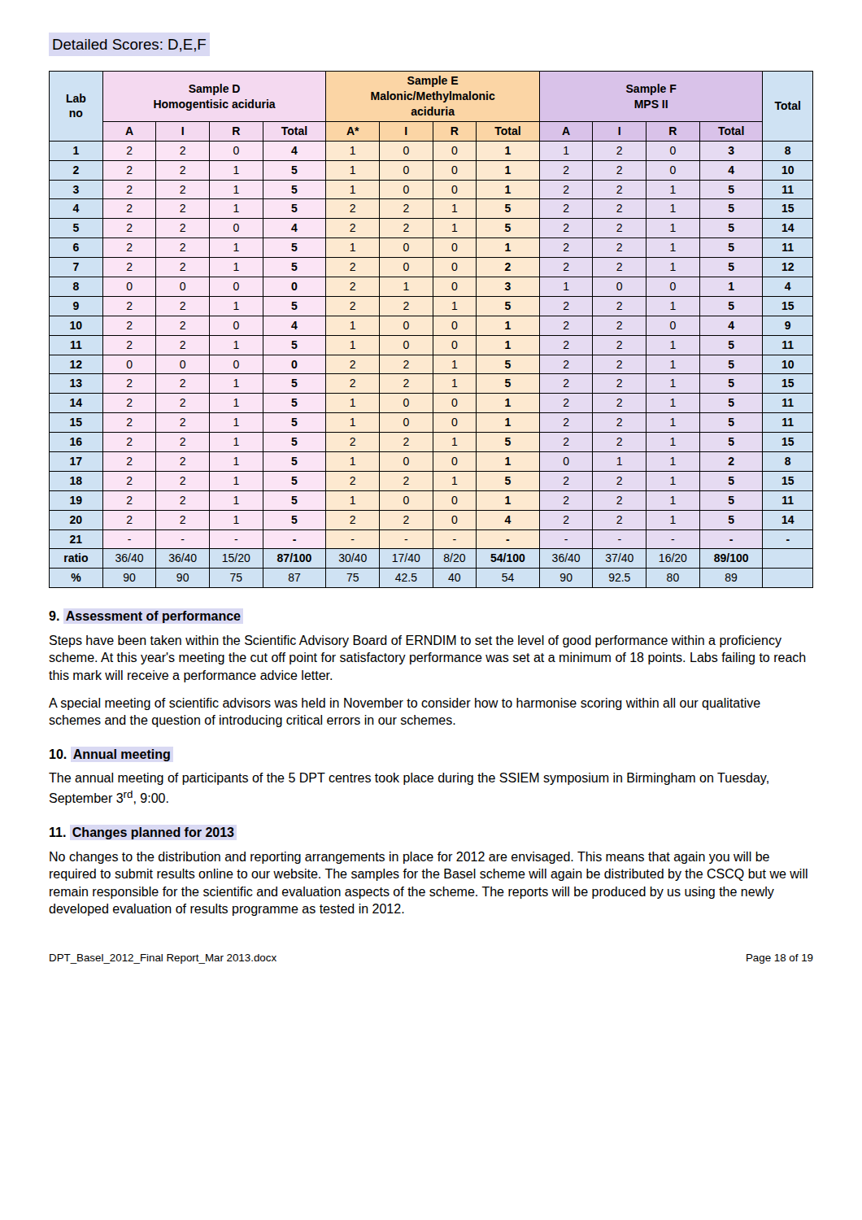Detailed Scores: D,E,F
| Lab no | Sample D Homogentisic aciduria | Sample E Malonic/Methylmalonic aciduria | Sample F MPS II | Total |
| --- | --- | --- | --- | --- |
| A | I | R | Total | A* | I | R | Total | A | I | R | Total |
| 1 | 2 | 2 | 0 | 4 | 1 | 0 | 0 | 1 | 1 | 2 | 0 | 3 | 8 |
| 2 | 2 | 2 | 1 | 5 | 1 | 0 | 0 | 1 | 2 | 2 | 0 | 4 | 10 |
| 3 | 2 | 2 | 1 | 5 | 1 | 0 | 0 | 1 | 2 | 2 | 1 | 5 | 11 |
| 4 | 2 | 2 | 1 | 5 | 2 | 2 | 1 | 5 | 2 | 2 | 1 | 5 | 15 |
| 5 | 2 | 2 | 0 | 4 | 2 | 2 | 1 | 5 | 2 | 2 | 1 | 5 | 14 |
| 6 | 2 | 2 | 1 | 5 | 1 | 0 | 0 | 1 | 2 | 2 | 1 | 5 | 11 |
| 7 | 2 | 2 | 1 | 5 | 2 | 0 | 0 | 2 | 2 | 2 | 1 | 5 | 12 |
| 8 | 0 | 0 | 0 | 0 | 2 | 1 | 0 | 3 | 1 | 0 | 0 | 1 | 4 |
| 9 | 2 | 2 | 1 | 5 | 2 | 2 | 1 | 5 | 2 | 2 | 1 | 5 | 15 |
| 10 | 2 | 2 | 0 | 4 | 1 | 0 | 0 | 1 | 2 | 2 | 0 | 4 | 9 |
| 11 | 2 | 2 | 1 | 5 | 1 | 0 | 0 | 1 | 2 | 2 | 1 | 5 | 11 |
| 12 | 0 | 0 | 0 | 0 | 2 | 2 | 1 | 5 | 2 | 2 | 1 | 5 | 10 |
| 13 | 2 | 2 | 1 | 5 | 2 | 2 | 1 | 5 | 2 | 2 | 1 | 5 | 15 |
| 14 | 2 | 2 | 1 | 5 | 1 | 0 | 0 | 1 | 2 | 2 | 1 | 5 | 11 |
| 15 | 2 | 2 | 1 | 5 | 1 | 0 | 0 | 1 | 2 | 2 | 1 | 5 | 11 |
| 16 | 2 | 2 | 1 | 5 | 2 | 2 | 1 | 5 | 2 | 2 | 1 | 5 | 15 |
| 17 | 2 | 2 | 1 | 5 | 1 | 0 | 0 | 1 | 0 | 1 | 1 | 2 | 8 |
| 18 | 2 | 2 | 1 | 5 | 2 | 2 | 1 | 5 | 2 | 2 | 1 | 5 | 15 |
| 19 | 2 | 2 | 1 | 5 | 1 | 0 | 0 | 1 | 2 | 2 | 1 | 5 | 11 |
| 20 | 2 | 2 | 1 | 5 | 2 | 2 | 0 | 4 | 2 | 2 | 1 | 5 | 14 |
| 21 | - | - | - | - | - | - | - | - | - | - | - | - | - |
| ratio | 36/40 | 36/40 | 15/20 | 87/100 | 30/40 | 17/40 | 8/20 | 54/100 | 36/40 | 37/40 | 16/20 | 89/100 | |
| % | 90 | 90 | 75 | 87 | 75 | 42.5 | 40 | 54 | 90 | 92.5 | 80 | 89 | |
9. Assessment of performance
Steps have been taken within the Scientific Advisory Board of ERNDIM to set the level of good performance within a proficiency scheme. At this year's meeting the cut off point for satisfactory performance was set at a minimum of 18 points. Labs failing to reach this mark will receive a performance advice letter.
A special meeting of scientific advisors was held in November to consider how to harmonise scoring within all our qualitative schemes and the question of introducing critical errors in our schemes.
10. Annual meeting
The annual meeting of participants of the 5 DPT centres took place during the SSIEM symposium in Birmingham on Tuesday, September 3rd, 9:00.
11. Changes planned for 2013
No changes to the distribution and reporting arrangements in place for 2012 are envisaged. This means that again you will be required to submit results online to our website. The samples for the Basel scheme will again be distributed by the CSCQ but we will remain responsible for the scientific and evaluation aspects of the scheme. The reports will be produced by us using the newly developed evaluation of results programme as tested in 2012.
DPT_Basel_2012_Final Report_Mar 2013.docx Page 18 of 19